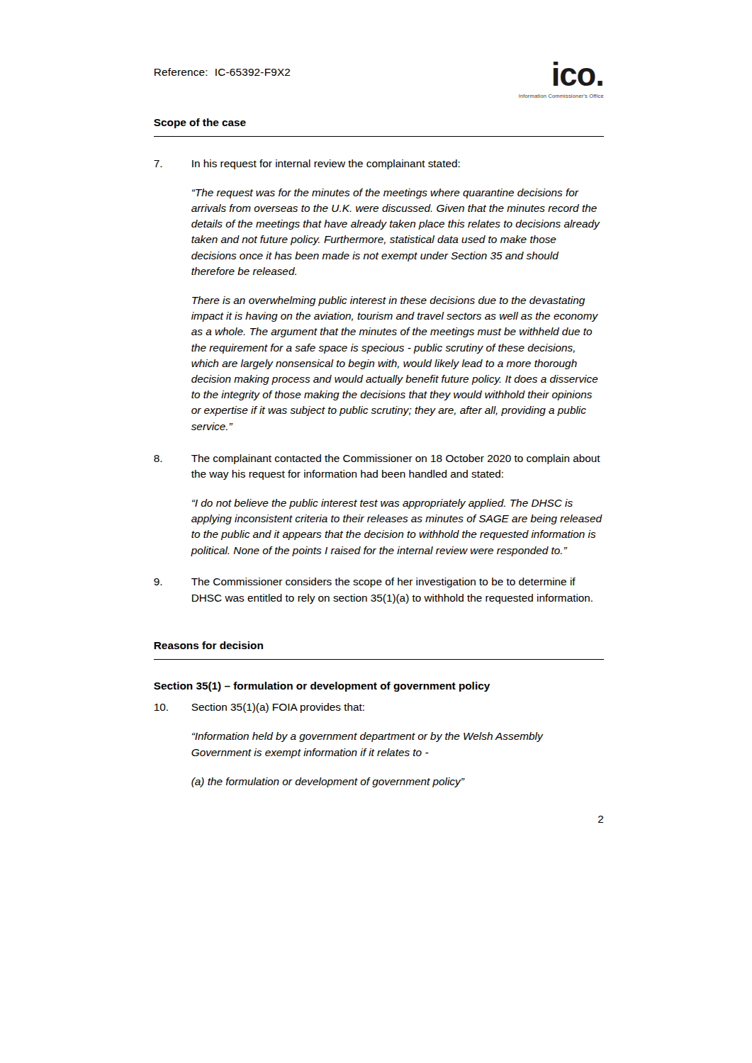Reference: IC-65392-F9X2
ico.
Information Commissioner's Office
Scope of the case
In his request for internal review the complainant stated:
“The request was for the minutes of the meetings where quarantine decisions for arrivals from overseas to the U.K. were discussed. Given that the minutes record the details of the meetings that have already taken place this relates to decisions already taken and not future policy. Furthermore, statistical data used to make those decisions once it has been made is not exempt under Section 35 and should therefore be released.
There is an overwhelming public interest in these decisions due to the devastating impact it is having on the aviation, tourism and travel sectors as well as the economy as a whole. The argument that the minutes of the meetings must be withheld due to the requirement for a safe space is specious - public scrutiny of these decisions, which are largely nonsensical to begin with, would likely lead to a more thorough decision making process and would actually benefit future policy. It does a disservice to the integrity of those making the decisions that they would withhold their opinions or expertise if it was subject to public scrutiny; they are, after all, providing a public service.”
The complainant contacted the Commissioner on 18 October 2020 to complain about the way his request for information had been handled and stated:
“I do not believe the public interest test was appropriately applied. The DHSC is applying inconsistent criteria to their releases as minutes of SAGE are being released to the public and it appears that the decision to withhold the requested information is political. None of the points I raised for the internal review were responded to.”
The Commissioner considers the scope of her investigation to be to determine if DHSC was entitled to rely on section 35(1)(a) to withhold the requested information.
Reasons for decision
Section 35(1) – formulation or development of government policy
Section 35(1)(a) FOIA provides that:
“Information held by a government department or by the Welsh Assembly Government is exempt information if it relates to -
(a) the formulation or development of government policy”
2